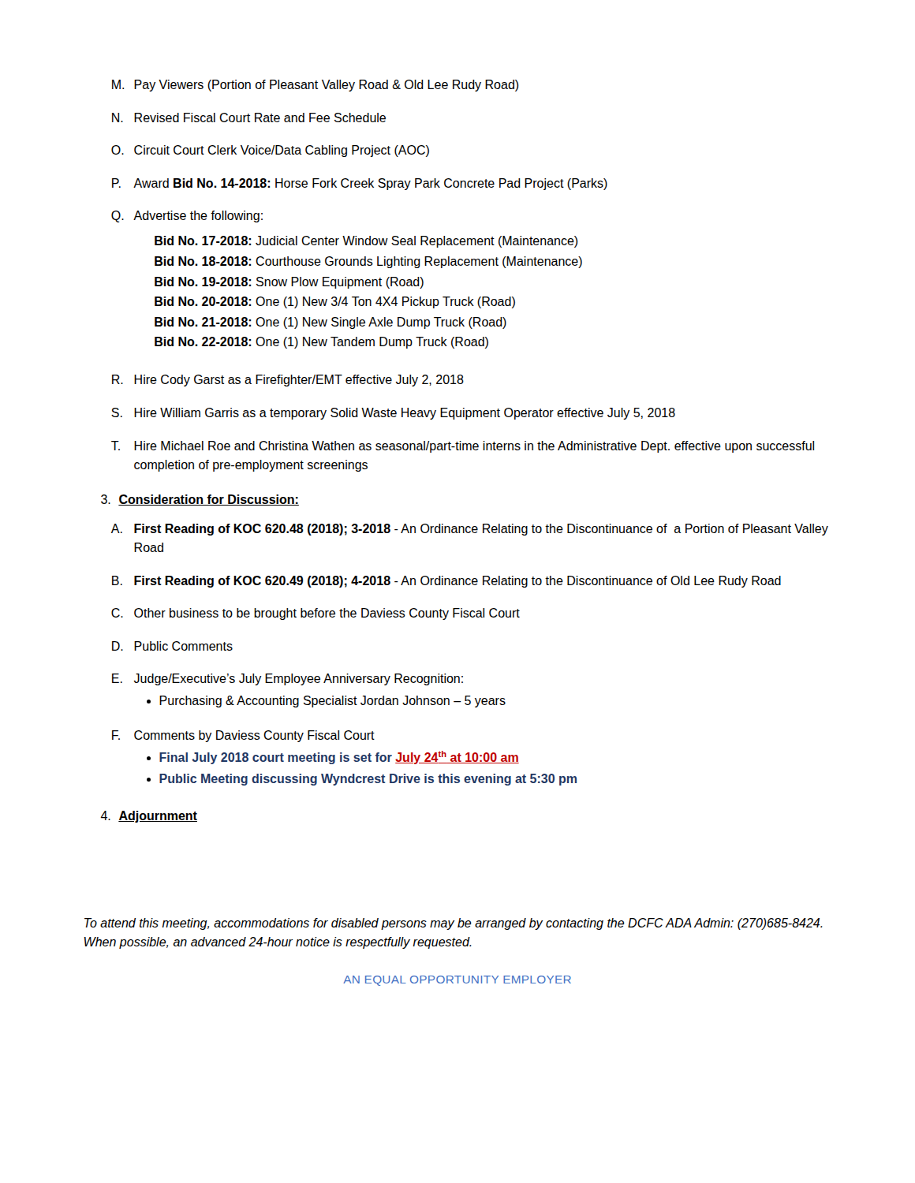M.
Pay Viewers (Portion of Pleasant Valley Road & Old Lee Rudy Road)
N.
Revised Fiscal Court Rate and Fee Schedule
O.
Circuit Court Clerk Voice/Data Cabling Project (AOC)
P.
Award Bid No. 14-2018: Horse Fork Creek Spray Park Concrete Pad Project (Parks)
Q.
Advertise the following:
Bid No. 17-2018: Judicial Center Window Seal Replacement (Maintenance)
Bid No. 18-2018: Courthouse Grounds Lighting Replacement (Maintenance)
Bid No. 19-2018: Snow Plow Equipment (Road)
Bid No. 20-2018: One (1) New 3/4 Ton 4X4 Pickup Truck (Road)
Bid No. 21-2018: One (1) New Single Axle Dump Truck (Road)
Bid No. 22-2018: One (1) New Tandem Dump Truck (Road)
R.
Hire Cody Garst as a Firefighter/EMT effective July 2, 2018
S.
Hire William Garris as a temporary Solid Waste Heavy Equipment Operator effective July 5, 2018
T.
Hire Michael Roe and Christina Wathen as seasonal/part-time interns in the Administrative Dept. effective upon successful completion of pre-employment screenings
3.
Consideration for Discussion:
A.
First Reading of KOC 620.48 (2018); 3-2018 - An Ordinance Relating to the Discontinuance of a Portion of Pleasant Valley Road
B.
First Reading of KOC 620.49 (2018); 4-2018 - An Ordinance Relating to the Discontinuance of Old Lee Rudy Road
C.
Other business to be brought before the Daviess County Fiscal Court
D.
Public Comments
E.
Judge/Executive’s July Employee Anniversary Recognition:
Purchasing & Accounting Specialist Jordan Johnson – 5 years
F.
Comments by Daviess County Fiscal Court
Final July 2018 court meeting is set for July 24th at 10:00 am
Public Meeting discussing Wyndcrest Drive is this evening at 5:30 pm
4.
Adjournment
To attend this meeting, accommodations for disabled persons may be arranged by contacting the DCFC ADA Admin: (270)685-8424. When possible, an advanced 24-hour notice is respectfully requested.
AN EQUAL OPPORTUNITY EMPLOYER